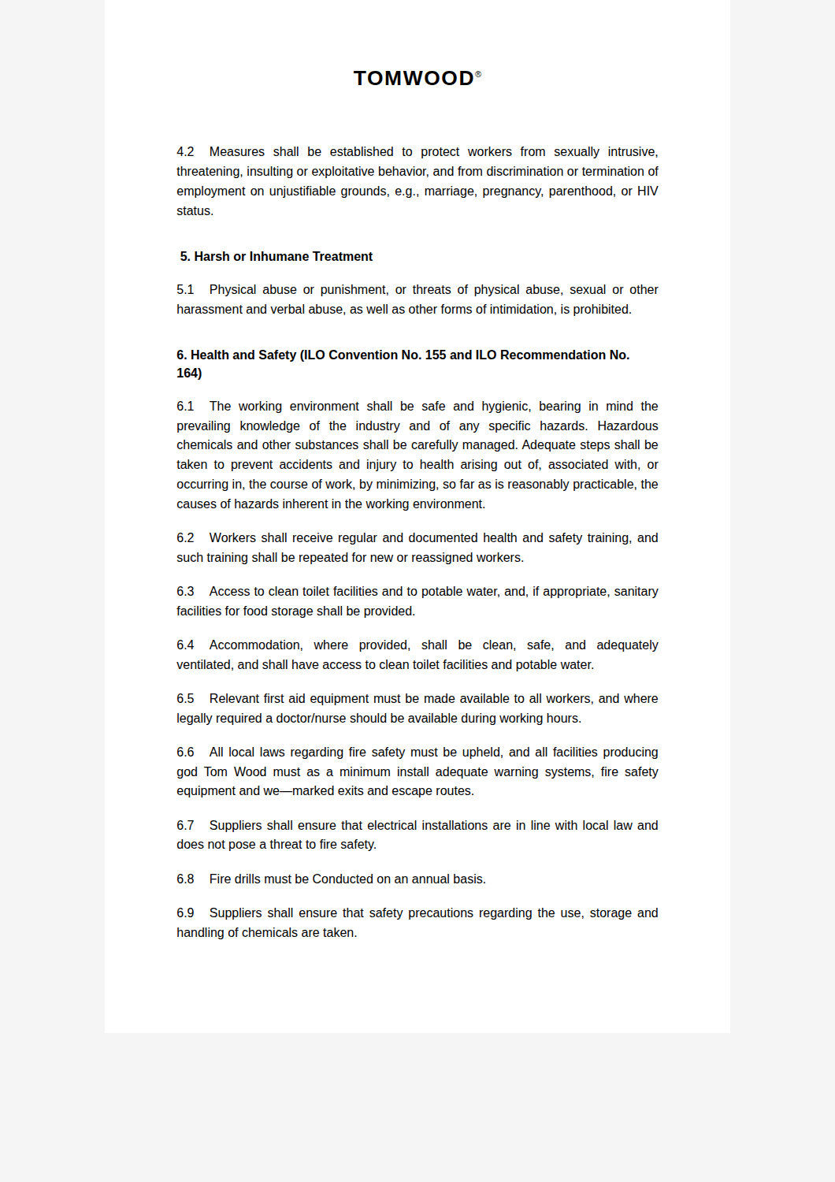TOMWOOD®
4.2 Measures shall be established to protect workers from sexually intrusive, threatening, insulting or exploitative behavior, and from discrimination or termination of employment on unjustifiable grounds, e.g., marriage, pregnancy, parenthood, or HIV status.
5. Harsh or Inhumane Treatment
5.1 Physical abuse or punishment, or threats of physical abuse, sexual or other harassment and verbal abuse, as well as other forms of intimidation, is prohibited.
6. Health and Safety (ILO Convention No. 155 and ILO Recommendation No. 164)
6.1 The working environment shall be safe and hygienic, bearing in mind the prevailing knowledge of the industry and of any specific hazards. Hazardous chemicals and other substances shall be carefully managed. Adequate steps shall be taken to prevent accidents and injury to health arising out of, associated with, or occurring in, the course of work, by minimizing, so far as is reasonably practicable, the causes of hazards inherent in the working environment.
6.2 Workers shall receive regular and documented health and safety training, and such training shall be repeated for new or reassigned workers.
6.3 Access to clean toilet facilities and to potable water, and, if appropriate, sanitary facilities for food storage shall be provided.
6.4 Accommodation, where provided, shall be clean, safe, and adequately ventilated, and shall have access to clean toilet facilities and potable water.
6.5 Relevant first aid equipment must be made available to all workers, and where legally required a doctor/nurse should be available during working hours.
6.6 All local laws regarding fire safety must be upheld, and all facilities producing god Tom Wood must as a minimum install adequate warning systems, fire safety equipment and we—marked exits and escape routes.
6.7 Suppliers shall ensure that electrical installations are in line with local law and does not pose a threat to fire safety.
6.8 Fire drills must be Conducted on an annual basis.
6.9 Suppliers shall ensure that safety precautions regarding the use, storage and handling of chemicals are taken.